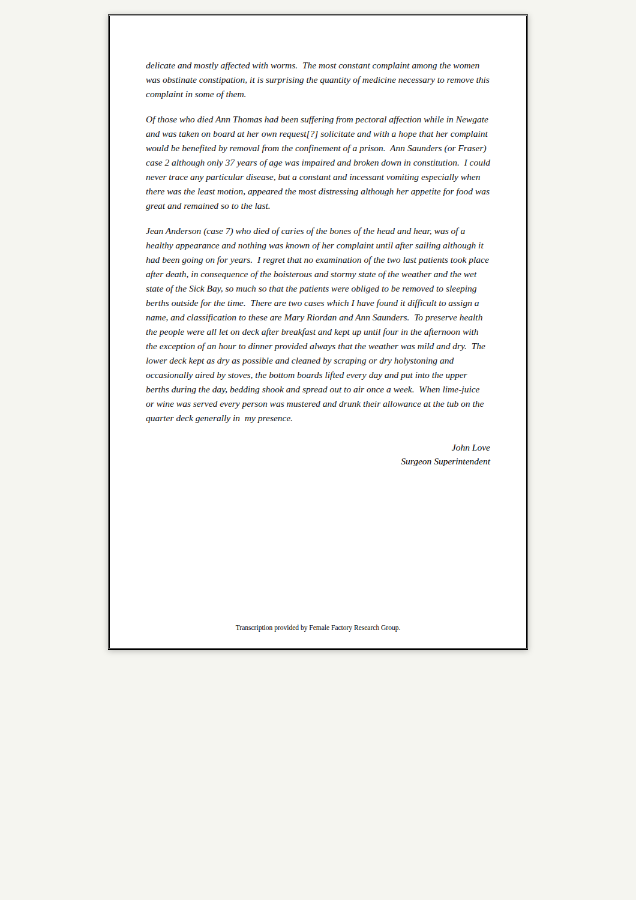delicate and mostly affected with worms. The most constant complaint among the women was obstinate constipation, it is surprising the quantity of medicine necessary to remove this complaint in some of them.
Of those who died Ann Thomas had been suffering from pectoral affection while in Newgate and was taken on board at her own request[?] solicitate and with a hope that her complaint would be benefited by removal from the confinement of a prison. Ann Saunders (or Fraser) case 2 although only 37 years of age was impaired and broken down in constitution. I could never trace any particular disease, but a constant and incessant vomiting especially when there was the least motion, appeared the most distressing although her appetite for food was great and remained so to the last.
Jean Anderson (case 7) who died of caries of the bones of the head and hear, was of a healthy appearance and nothing was known of her complaint until after sailing although it had been going on for years. I regret that no examination of the two last patients took place after death, in consequence of the boisterous and stormy state of the weather and the wet state of the Sick Bay, so much so that the patients were obliged to be removed to sleeping berths outside for the time. There are two cases which I have found it difficult to assign a name, and classification to these are Mary Riordan and Ann Saunders. To preserve health the people were all let on deck after breakfast and kept up until four in the afternoon with the exception of an hour to dinner provided always that the weather was mild and dry. The lower deck kept as dry as possible and cleaned by scraping or dry holystoning and occasionally aired by stoves, the bottom boards lifted every day and put into the upper berths during the day, bedding shook and spread out to air once a week. When lime-juice or wine was served every person was mustered and drunk their allowance at the tub on the quarter deck generally in my presence.
John Love
Surgeon Superintendent
Transcription provided by Female Factory Research Group.